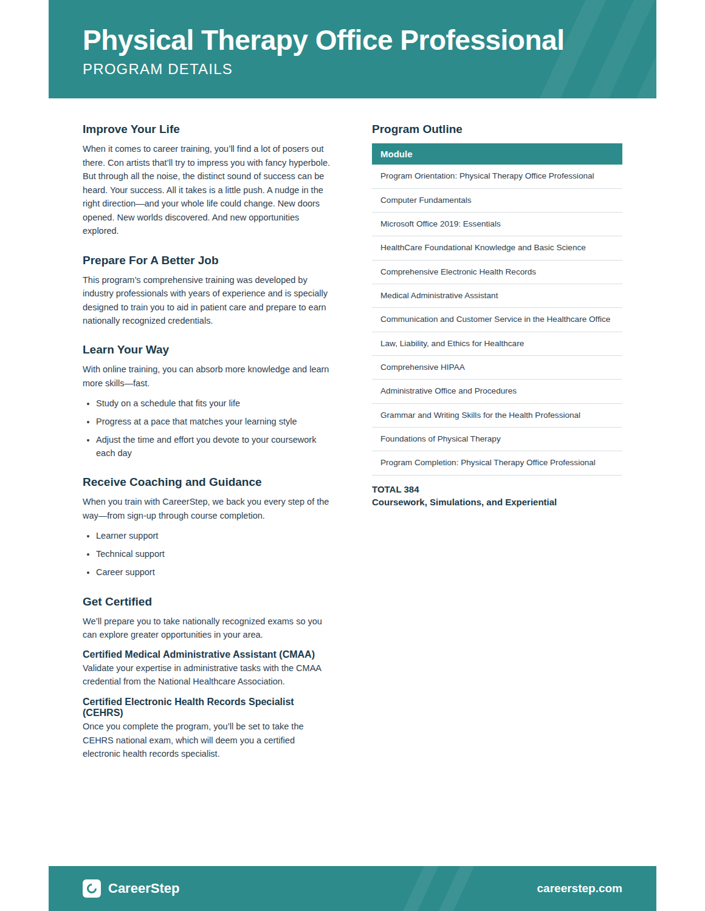Physical Therapy Office Professional
Program Details
Improve Your Life
When it comes to career training, you’ll find a lot of posers out there. Con artists that’ll try to impress you with fancy hyperbole. But through all the noise, the distinct sound of success can be heard. Your success. All it takes is a little push. A nudge in the right direction—and your whole life could change. New doors opened. New worlds discovered. And new opportunities explored.
Prepare For A Better Job
This program’s comprehensive training was developed by industry professionals with years of experience and is specially designed to train you to aid in patient care and prepare to earn nationally recognized credentials.
Learn Your Way
With online training, you can absorb more knowledge and learn more skills—fast.
Study on a schedule that fits your life
Progress at a pace that matches your learning style
Adjust the time and effort you devote to your coursework each day
Receive Coaching and Guidance
When you train with CareerStep, we back you every step of the way—from sign-up through course completion.
Learner support
Technical support
Career support
Get Certified
We’ll prepare you to take nationally recognized exams so you can explore greater opportunities in your area.
Certified Medical Administrative Assistant (CMAA)
Validate your expertise in administrative tasks with the CMAA credential from the National Healthcare Association.
Certified Electronic Health Records Specialist (CEHRS)
Once you complete the program, you’ll be set to take the CEHRS national exam, which will deem you a certified electronic health records specialist.
Program Outline
| Module |
| --- |
| Program Orientation: Physical Therapy Office Professional |
| Computer Fundamentals |
| Microsoft Office 2019: Essentials |
| HealthCare Foundational Knowledge and Basic Science |
| Comprehensive Electronic Health Records |
| Medical Administrative Assistant |
| Communication and Customer Service in the Healthcare Office |
| Law, Liability, and Ethics for Healthcare |
| Comprehensive HIPAA |
| Administrative Office and Procedures |
| Grammar and Writing Skills for the Health Professional |
| Foundations of Physical Therapy |
| Program Completion: Physical Therapy Office Professional |
TOTAL 384
Coursework, Simulations, and Experiential
CareerStep
careerstep.com